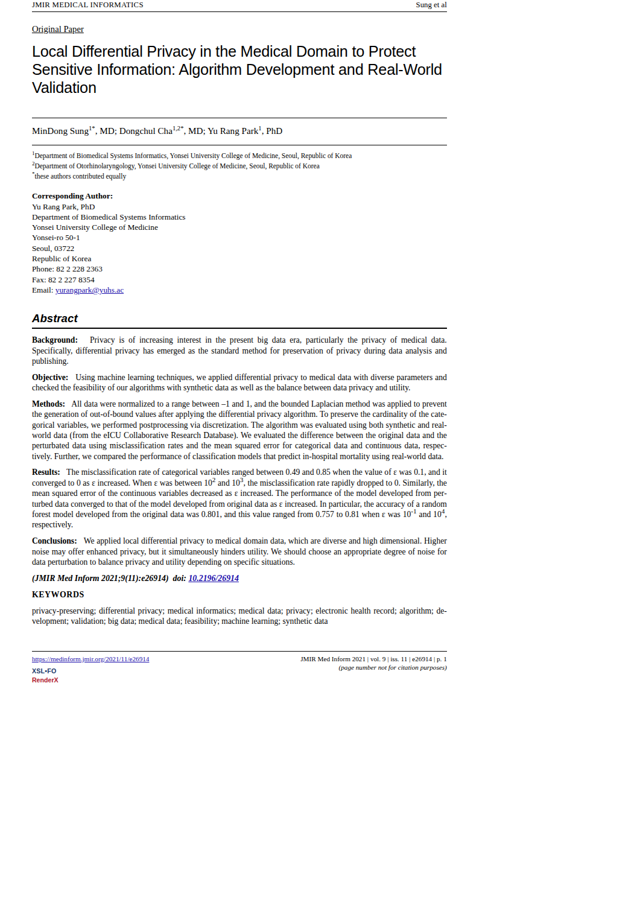JMIR MEDICAL INFORMATICS Sung et al
Original Paper
Local Differential Privacy in the Medical Domain to Protect Sensitive Information: Algorithm Development and Real-World Validation
MinDong Sung1*, MD; Dongchul Cha1,2*, MD; Yu Rang Park1, PhD
1Department of Biomedical Systems Informatics, Yonsei University College of Medicine, Seoul, Republic of Korea
2Department of Otorhinolaryngology, Yonsei University College of Medicine, Seoul, Republic of Korea
*these authors contributed equally
Corresponding Author:
Yu Rang Park, PhD
Department of Biomedical Systems Informatics
Yonsei University College of Medicine
Yonsei-ro 50-1
Seoul, 03722
Republic of Korea
Phone: 82 2 228 2363
Fax: 82 2 227 8354
Email: yurangpark@yuhs.ac
Abstract
Background: Privacy is of increasing interest in the present big data era, particularly the privacy of medical data. Specifically, differential privacy has emerged as the standard method for preservation of privacy during data analysis and publishing.
Objective: Using machine learning techniques, we applied differential privacy to medical data with diverse parameters and checked the feasibility of our algorithms with synthetic data as well as the balance between data privacy and utility.
Methods: All data were normalized to a range between –1 and 1, and the bounded Laplacian method was applied to prevent the generation of out-of-bound values after applying the differential privacy algorithm. To preserve the cardinality of the categorical variables, we performed postprocessing via discretization. The algorithm was evaluated using both synthetic and real-world data (from the eICU Collaborative Research Database). We evaluated the difference between the original data and the perturbated data using misclassification rates and the mean squared error for categorical data and continuous data, respectively. Further, we compared the performance of classification models that predict in-hospital mortality using real-world data.
Results: The misclassification rate of categorical variables ranged between 0.49 and 0.85 when the value of ε was 0.1, and it converged to 0 as ε increased. When ε was between 102 and 103, the misclassification rate rapidly dropped to 0. Similarly, the mean squared error of the continuous variables decreased as ε increased. The performance of the model developed from perturbed data converged to that of the model developed from original data as ε increased. In particular, the accuracy of a random forest model developed from the original data was 0.801, and this value ranged from 0.757 to 0.81 when ε was 10-1 and 104, respectively.
Conclusions: We applied local differential privacy to medical domain data, which are diverse and high dimensional. Higher noise may offer enhanced privacy, but it simultaneously hinders utility. We should choose an appropriate degree of noise for data perturbation to balance privacy and utility depending on specific situations.
(JMIR Med Inform 2021;9(11):e26914) doi: 10.2196/26914
KEYWORDS
privacy-preserving; differential privacy; medical informatics; medical data; privacy; electronic health record; algorithm; development; validation; big data; medical data; feasibility; machine learning; synthetic data
https://medinform.jmir.org/2021/11/e26914
XSL•FO
RenderX
JMIR Med Inform 2021 | vol. 9 | iss. 11 | e26914 | p. 1
(page number not for citation purposes)